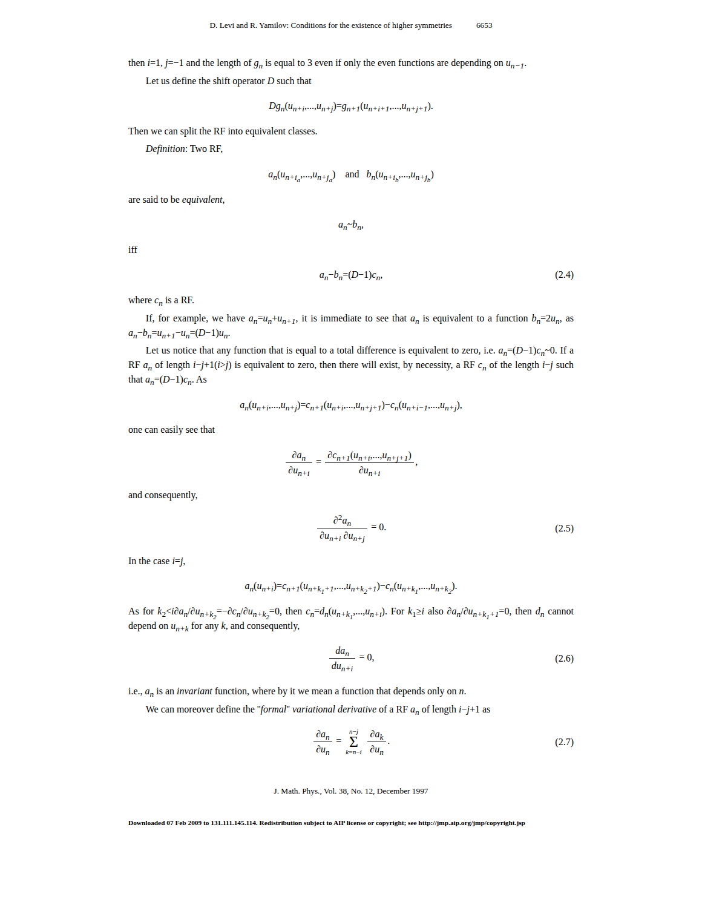D. Levi and R. Yamilov: Conditions for the existence of higher symmetries 6653
then i=1, j=−1 and the length of gn is equal to 3 even if only the even functions are depending on un−1.
Let us define the shift operator D such that
Dgn(un+i,...,un+j)=gn+1(un+i+1,...,un+j+1).
Then we can split the RF into equivalent classes.
Definition: Two RF,
an(un+ia,...,un+ja) and bn(un+ib,...,un+jb)
are said to be equivalent,
an~bn,
iff
an−bn=(D−1)cn, (2.4)
where cn is a RF.
If, for example, we have an=un+un+1, it is immediate to see that an is equivalent to a function bn=2un, as an−bn=un+1−un=(D−1)un.
Let us notice that any function that is equal to a total difference is equivalent to zero, i.e. an=(D−1)cn~0. If a RF an of length i−j+1(i>j) is equivalent to zero, then there will exist, by necessity, a RF cn of the length i−j such that an=(D−1)cn. As
an(un+i,...,un+j)=cn+1(un+i,...,un+j+1)−cn(un+i−1,...,un+j),
one can easily see that
∂an∂un+i = ∂cn+1(un+i,...,un+j+1)∂un+i,
and consequently,
∂2an∂un+i ∂un+j = 0. (2.5)
In the case i=j,
an(un+i)=cn+1(un+k1+1,...,un+k2+1)−cn(un+k1,...,un+k2).
As for k2<i∂an/∂un+k2=−∂cn/∂un+k2=0, then cn=dn(un+k1,...,un+i). For k1≥i also ∂an/∂un+k1+1=0, then dn cannot depend on un+k for any k, and consequently,
dan dun+i = 0, (2.6)
i.e., an is an invariant function, where by it we mean a function that depends only on n.
We can moreover define the ''formal'' variational derivative of a RF an of length i−j+1 as
∂an∂un = n−j Σ k=n−i ∂ak∂un. (2.7)
J. Math. Phys., Vol. 38, No. 12, December 1997
Downloaded 07 Feb 2009 to 131.111.145.114. Redistribution subject to AIP license or copyright; see http://jmp.aip.org/jmp/copyright.jsp